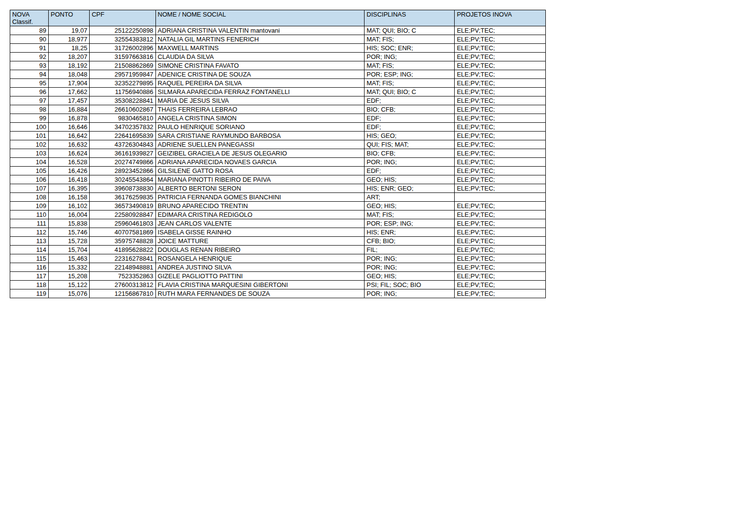| NOVA Classif. | PONTO | CPF | NOME / NOME SOCIAL | DISCIPLINAS | PROJETOS INOVA |
| --- | --- | --- | --- | --- | --- |
| 89 | 19,07 | 25122250898 | ADRIANA CRISTINA VALENTIN mantovani | MAT; QUI; BIO; C | ELE;PV;TEC; |
| 90 | 18,977 | 32554383812 | NATALIA GIL MARTINS FENERICH | MAT; FIS; | ELE;PV;TEC; |
| 91 | 18,25 | 31726002896 | MAXWELL MARTINS | HIS; SOC; ENR; | ELE;PV;TEC; |
| 92 | 18,207 | 31597663816 | CLAUDIA DA SILVA | POR; ING; | ELE;PV;TEC; |
| 93 | 18,192 | 21508862869 | SIMONE CRISTINA FAVATO | MAT; FIS; | ELE;PV;TEC; |
| 94 | 18,048 | 29571959847 | ADENICE CRISTINA DE SOUZA | POR; ESP; ING; | ELE;PV;TEC; |
| 95 | 17,904 | 32352279895 | RAQUEL PEREIRA DA SILVA | MAT; FIS; | ELE;PV;TEC; |
| 96 | 17,662 | 11756940886 | SILMARA APARECIDA FERRAZ FONTANELLI | MAT; QUI; BIO; C | ELE;PV;TEC; |
| 97 | 17,457 | 35308228841 | MARIA DE JESUS SILVA | EDF; | ELE;PV;TEC; |
| 98 | 16,884 | 26610602867 | THAIS FERREIRA LEBRAO | BIO; CFB; | ELE;PV;TEC; |
| 99 | 16,878 | 9830465810 | ANGELA CRISTINA SIMON | EDF; | ELE;PV;TEC; |
| 100 | 16,646 | 34702357832 | PAULO HENRIQUE SORIANO | EDF; | ELE;PV;TEC; |
| 101 | 16,642 | 22641695839 | SARA CRISTIANE RAYMUNDO BARBOSA | HIS; GEO; | ELE;PV;TEC; |
| 102 | 16,632 | 43726304843 | ADRIENE SUELLEN PANEGASSI | QUI; FIS; MAT; | ELE;PV;TEC; |
| 103 | 16,624 | 36161939827 | GEIZIBEL GRACIELA DE JESUS OLEGARIO | BIO; CFB; | ELE;PV;TEC; |
| 104 | 16,528 | 20274749866 | ADRIANA APARECIDA NOVAES GARCIA | POR; ING; | ELE;PV;TEC; |
| 105 | 16,426 | 28923452866 | GILSILENE GATTO ROSA | EDF; | ELE;PV;TEC; |
| 106 | 16,418 | 30245543864 | MARIANA PINOTTI RIBEIRO DE PAIVA | GEO; HIS; | ELE;PV;TEC; |
| 107 | 16,395 | 39608738830 | ALBERTO BERTONI SERON | HIS; ENR; GEO; | ELE;PV;TEC; |
| 108 | 16,158 | 36176259835 | PATRICIA FERNANDA GOMES BIANCHINI | ART; | |
| 109 | 16,102 | 36573490819 | BRUNO APARECIDO TRENTIN | GEO; HIS; | ELE;PV;TEC; |
| 110 | 16,004 | 22580928847 | EDIMARA CRISTINA REDIGOLO | MAT; FIS; | ELE;PV;TEC; |
| 111 | 15,838 | 25960461803 | JEAN CARLOS VALENTE | POR; ESP; ING; | ELE;PV;TEC; |
| 112 | 15,746 | 40707581869 | ISABELA GISSE RAINHO | HIS; ENR; | ELE;PV;TEC; |
| 113 | 15,728 | 35975748828 | JOICE MATTURE | CFB; BIO; | ELE;PV;TEC; |
| 114 | 15,704 | 41895628822 | DOUGLAS RENAN RIBEIRO | FIL; | ELE;PV;TEC; |
| 115 | 15,463 | 22316278841 | ROSANGELA HENRIQUE | POR; ING; | ELE;PV;TEC; |
| 116 | 15,332 | 22148948881 | ANDREA JUSTINO SILVA | POR; ING; | ELE;PV;TEC; |
| 117 | 15,208 | 7523352863 | GIZELE PAGLIOTTO PATTINI | GEO; HIS; | ELE;PV;TEC; |
| 118 | 15,122 | 27600313812 | FLAVIA CRISTINA MARQUESINI GIBERTONI | PSI; FIL; SOC; BIO | ELE;PV;TEC; |
| 119 | 15,076 | 12156867810 | RUTH MARA FERNANDES DE SOUZA | POR; ING; | ELE;PV;TEC; |